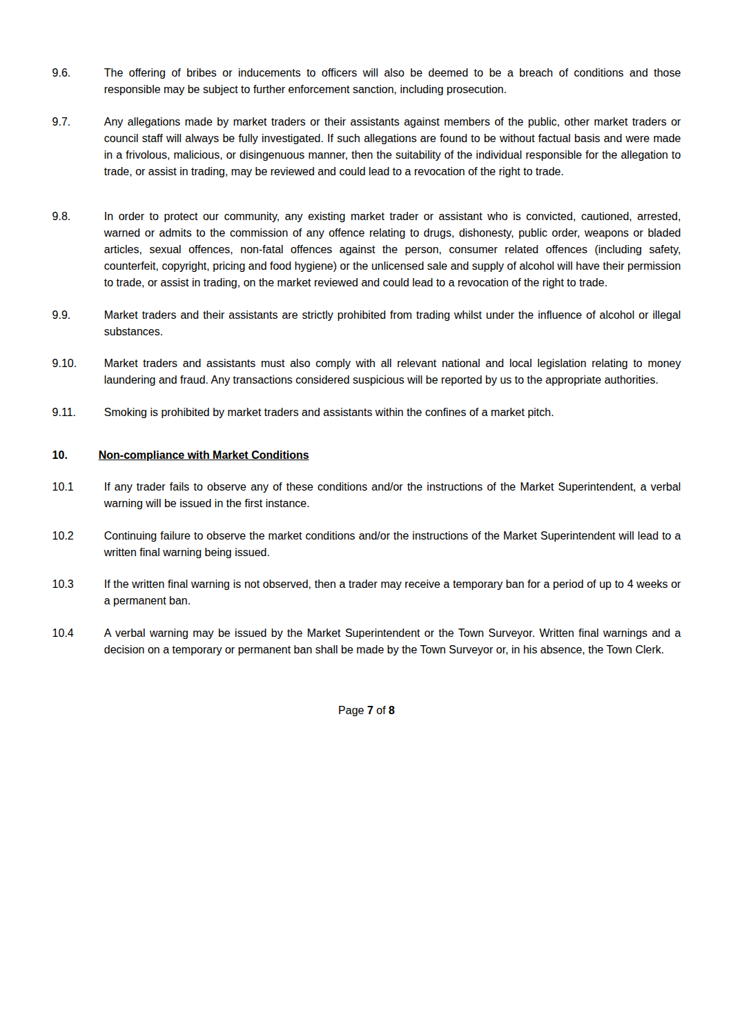9.6.
The offering of bribes or inducements to officers will also be deemed to be a breach of conditions and those responsible may be subject to further enforcement sanction, including prosecution.
9.7.
Any allegations made by market traders or their assistants against members of the public, other market traders or council staff will always be fully investigated. If such allegations are found to be without factual basis and were made in a frivolous, malicious, or disingenuous manner, then the suitability of the individual responsible for the allegation to trade, or assist in trading, may be reviewed and could lead to a revocation of the right to trade.
9.8.
In order to protect our community, any existing market trader or assistant who is convicted, cautioned, arrested, warned or admits to the commission of any offence relating to drugs, dishonesty, public order, weapons or bladed articles, sexual offences, non-fatal offences against the person, consumer related offences (including safety, counterfeit, copyright, pricing and food hygiene) or the unlicensed sale and supply of alcohol will have their permission to trade, or assist in trading, on the market reviewed and could lead to a revocation of the right to trade.
9.9.
Market traders and their assistants are strictly prohibited from trading whilst under the influence of alcohol or illegal substances.
9.10.
Market traders and assistants must also comply with all relevant national and local legislation relating to money laundering and fraud. Any transactions considered suspicious will be reported by us to the appropriate authorities.
9.11.
Smoking is prohibited by market traders and assistants within the confines of a market pitch.
10. Non-compliance with Market Conditions
10.1
If any trader fails to observe any of these conditions and/or the instructions of the Market Superintendent, a verbal warning will be issued in the first instance.
10.2
Continuing failure to observe the market conditions and/or the instructions of the Market Superintendent will lead to a written final warning being issued.
10.3
If the written final warning is not observed, then a trader may receive a temporary ban for a period of up to 4 weeks or a permanent ban.
10.4
A verbal warning may be issued by the Market Superintendent or the Town Surveyor. Written final warnings and a decision on a temporary or permanent ban shall be made by the Town Surveyor or, in his absence, the Town Clerk.
Page 7 of 8